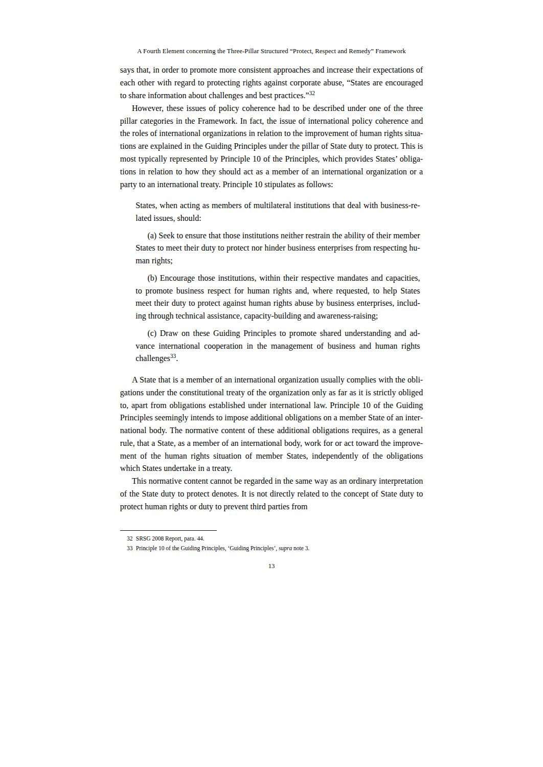A Fourth Element concerning the Three-Pillar Structured “Protect, Respect and Remedy” Framework
says that, in order to promote more consistent approaches and increase their expectations of each other with regard to protecting rights against corporate abuse, “States are encouraged to share information about challenges and best practices.”32
However, these issues of policy coherence had to be described under one of the three pillar categories in the Framework. In fact, the issue of international policy coherence and the roles of international organizations in relation to the improvement of human rights situations are explained in the Guiding Principles under the pillar of State duty to protect. This is most typically represented by Principle 10 of the Principles, which provides States’ obligations in relation to how they should act as a member of an international organization or a party to an international treaty. Principle 10 stipulates as follows:
States, when acting as members of multilateral institutions that deal with business-related issues, should:
(a) Seek to ensure that those institutions neither restrain the ability of their member States to meet their duty to protect nor hinder business enterprises from respecting human rights;
(b) Encourage those institutions, within their respective mandates and capacities, to promote business respect for human rights and, where requested, to help States meet their duty to protect against human rights abuse by business enterprises, including through technical assistance, capacity-building and awareness-raising;
(c) Draw on these Guiding Principles to promote shared understanding and advance international cooperation in the management of business and human rights challenges33.
A State that is a member of an international organization usually complies with the obligations under the constitutional treaty of the organization only as far as it is strictly obliged to, apart from obligations established under international law. Principle 10 of the Guiding Principles seemingly intends to impose additional obligations on a member State of an international body. The normative content of these additional obligations requires, as a general rule, that a State, as a member of an international body, work for or act toward the improvement of the human rights situation of member States, independently of the obligations which States undertake in a treaty.
This normative content cannot be regarded in the same way as an ordinary interpretation of the State duty to protect denotes. It is not directly related to the concept of State duty to protect human rights or duty to prevent third parties from
32 SRSG 2008 Report, para. 44.
33 Principle 10 of the Guiding Principles, ‘Guiding Principles’, supra note 3.
13